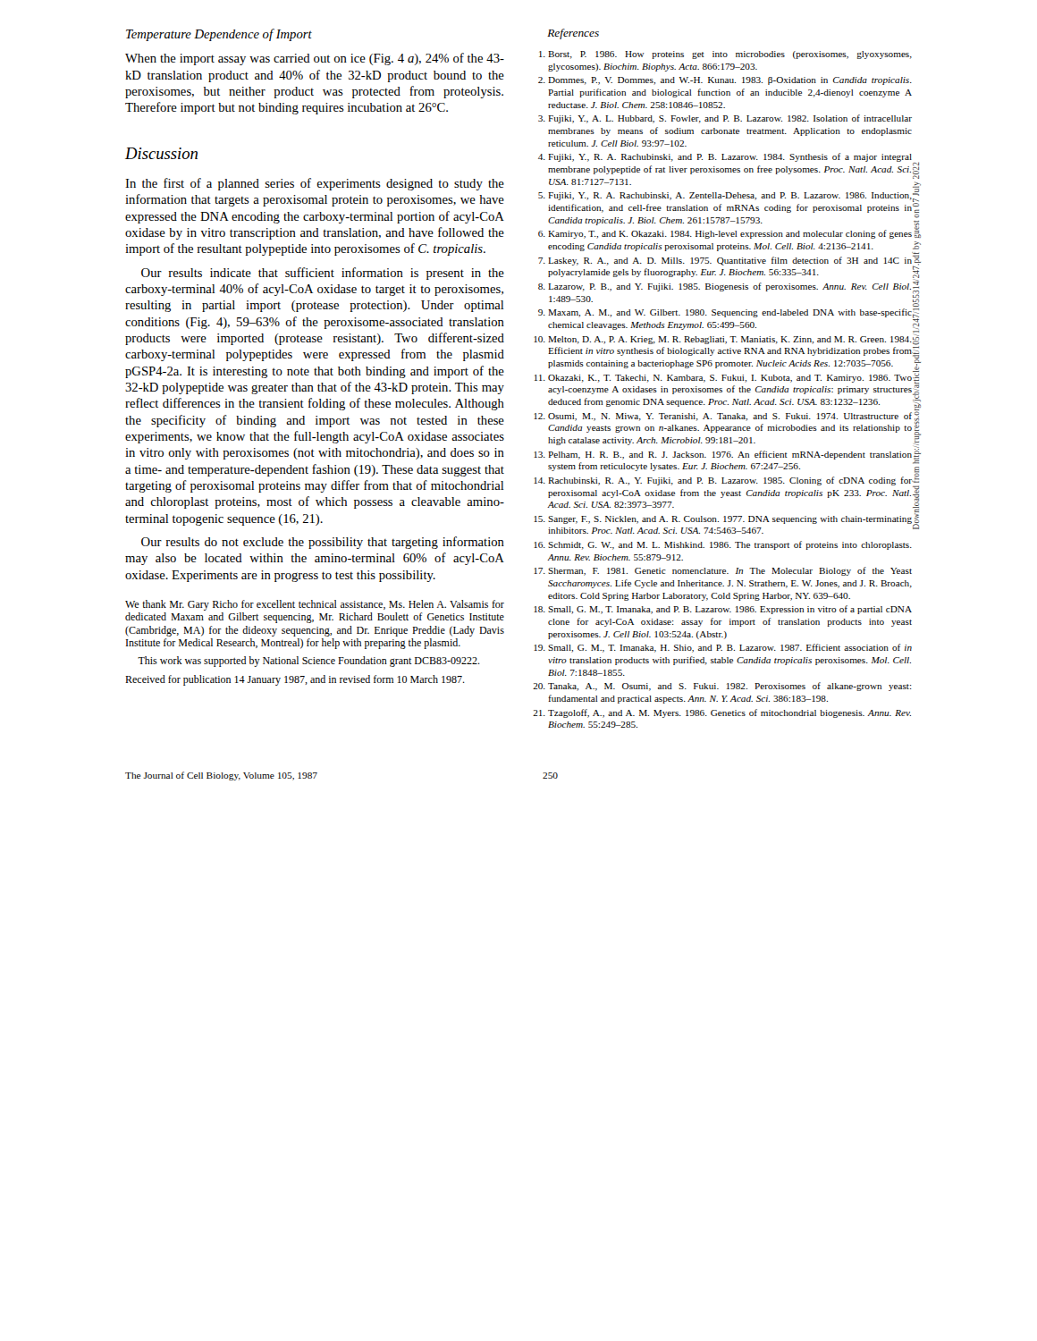Downloaded from http://rupress.org/jcb/article-pdf/105/1/247/1055314/247.pdf by guest on 07 July 2022
Temperature Dependence of Import
When the import assay was carried out on ice (Fig. 4 a), 24% of the 43-kD translation product and 40% of the 32-kD product bound to the peroxisomes, but neither product was protected from proteolysis. Therefore import but not binding requires incubation at 26°C.
Discussion
In the first of a planned series of experiments designed to study the information that targets a peroxisomal protein to peroxisomes, we have expressed the DNA encoding the carboxy-terminal portion of acyl-CoA oxidase by in vitro transcription and translation, and have followed the import of the resultant polypeptide into peroxisomes of C. tropicalis.
Our results indicate that sufficient information is present in the carboxy-terminal 40% of acyl-CoA oxidase to target it to peroxisomes, resulting in partial import (protease protection). Under optimal conditions (Fig. 4), 59–63% of the peroxisome-associated translation products were imported (protease resistant). Two different-sized carboxy-terminal polypeptides were expressed from the plasmid pGSP4-2a. It is interesting to note that both binding and import of the 32-kD polypeptide was greater than that of the 43-kD protein. This may reflect differences in the transient folding of these molecules. Although the specificity of binding and import was not tested in these experiments, we know that the full-length acyl-CoA oxidase associates in vitro only with peroxisomes (not with mitochondria), and does so in a time- and temperature-dependent fashion (19). These data suggest that targeting of peroxisomal proteins may differ from that of mitochondrial and chloroplast proteins, most of which possess a cleavable amino-terminal topogenic sequence (16, 21).
Our results do not exclude the possibility that targeting information may also be located within the amino-terminal 60% of acyl-CoA oxidase. Experiments are in progress to test this possibility.
We thank Mr. Gary Richo for excellent technical assistance, Ms. Helen A. Valsamis for dedicated Maxam and Gilbert sequencing, Mr. Richard Boulett of Genetics Institute (Cambridge, MA) for the dideoxy sequencing, and Dr. Enrique Preddie (Lady Davis Institute for Medical Research, Montreal) for help with preparing the plasmid.
This work was supported by National Science Foundation grant DCB83-09222.
Received for publication 14 January 1987, and in revised form 10 March 1987.
References
Borst, P. 1986. How proteins get into microbodies (peroxisomes, glyoxysomes, glycosomes). Biochim. Biophys. Acta. 866:179–203.
Dommes, P., V. Dommes, and W.-H. Kunau. 1983. β-Oxidation in Candida tropicalis. Partial purification and biological function of an inducible 2,4-dienoyl coenzyme A reductase. J. Biol. Chem. 258:10846–10852.
Fujiki, Y., A. L. Hubbard, S. Fowler, and P. B. Lazarow. 1982. Isolation of intracellular membranes by means of sodium carbonate treatment. Application to endoplasmic reticulum. J. Cell Biol. 93:97–102.
Fujiki, Y., R. A. Rachubinski, and P. B. Lazarow. 1984. Synthesis of a major integral membrane polypeptide of rat liver peroxisomes on free polysomes. Proc. Natl. Acad. Sci. USA. 81:7127–7131.
Fujiki, Y., R. A. Rachubinski, A. Zentella-Dehesa, and P. B. Lazarow. 1986. Induction, identification, and cell-free translation of mRNAs coding for peroxisomal proteins in Candida tropicalis. J. Biol. Chem. 261:15787–15793.
Kamiryo, T., and K. Okazaki. 1984. High-level expression and molecular cloning of genes encoding Candida tropicalis peroxisomal proteins. Mol. Cell. Biol. 4:2136–2141.
Laskey, R. A., and A. D. Mills. 1975. Quantitative film detection of 3H and 14C in polyacrylamide gels by fluorography. Eur. J. Biochem. 56:335–341.
Lazarow, P. B., and Y. Fujiki. 1985. Biogenesis of peroxisomes. Annu. Rev. Cell Biol. 1:489–530.
Maxam, A. M., and W. Gilbert. 1980. Sequencing end-labeled DNA with base-specific chemical cleavages. Methods Enzymol. 65:499–560.
Melton, D. A., P. A. Krieg, M. R. Rebagliati, T. Maniatis, K. Zinn, and M. R. Green. 1984. Efficient in vitro synthesis of biologically active RNA and RNA hybridization probes from plasmids containing a bacteriophage SP6 promoter. Nucleic Acids Res. 12:7035–7056.
Okazaki, K., T. Takechi, N. Kambara, S. Fukui, I. Kubota, and T. Kamiryo. 1986. Two acyl-coenzyme A oxidases in peroxisomes of the Candida tropicalis: primary structures deduced from genomic DNA sequence. Proc. Natl. Acad. Sci. USA. 83:1232–1236.
Osumi, M., N. Miwa, Y. Teranishi, A. Tanaka, and S. Fukui. 1974. Ultrastructure of Candida yeasts grown on n-alkanes. Appearance of microbodies and its relationship to high catalase activity. Arch. Microbiol. 99:181–201.
Pelham, H. R. B., and R. J. Jackson. 1976. An efficient mRNA-dependent translation system from reticulocyte lysates. Eur. J. Biochem. 67:247–256.
Rachubinski, R. A., Y. Fujiki, and P. B. Lazarow. 1985. Cloning of cDNA coding for peroxisomal acyl-CoA oxidase from the yeast Candida tropicalis pK 233. Proc. Natl. Acad. Sci. USA. 82:3973–3977.
Sanger, F., S. Nicklen, and A. R. Coulson. 1977. DNA sequencing with chain-terminating inhibitors. Proc. Natl. Acad. Sci. USA. 74:5463–5467.
Schmidt, G. W., and M. L. Mishkind. 1986. The transport of proteins into chloroplasts. Annu. Rev. Biochem. 55:879–912.
Sherman, F. 1981. Genetic nomenclature. In The Molecular Biology of the Yeast Saccharomyces. Life Cycle and Inheritance. J. N. Strathern, E. W. Jones, and J. R. Broach, editors. Cold Spring Harbor Laboratory, Cold Spring Harbor, NY. 639–640.
Small, G. M., T. Imanaka, and P. B. Lazarow. 1986. Expression in vitro of a partial cDNA clone for acyl-CoA oxidase: assay for import of translation products into yeast peroxisomes. J. Cell Biol. 103:524a. (Abstr.)
Small, G. M., T. Imanaka, H. Shio, and P. B. Lazarow. 1987. Efficient association of in vitro translation products with purified, stable Candida tropicalis peroxisomes. Mol. Cell. Biol. 7:1848–1855.
Tanaka, A., M. Osumi, and S. Fukui. 1982. Peroxisomes of alkane-grown yeast: fundamental and practical aspects. Ann. N. Y. Acad. Sci. 386:183–198.
Tzagoloff, A., and A. M. Myers. 1986. Genetics of mitochondrial biogenesis. Annu. Rev. Biochem. 55:249–285.
The Journal of Cell Biology, Volume 105, 1987
250